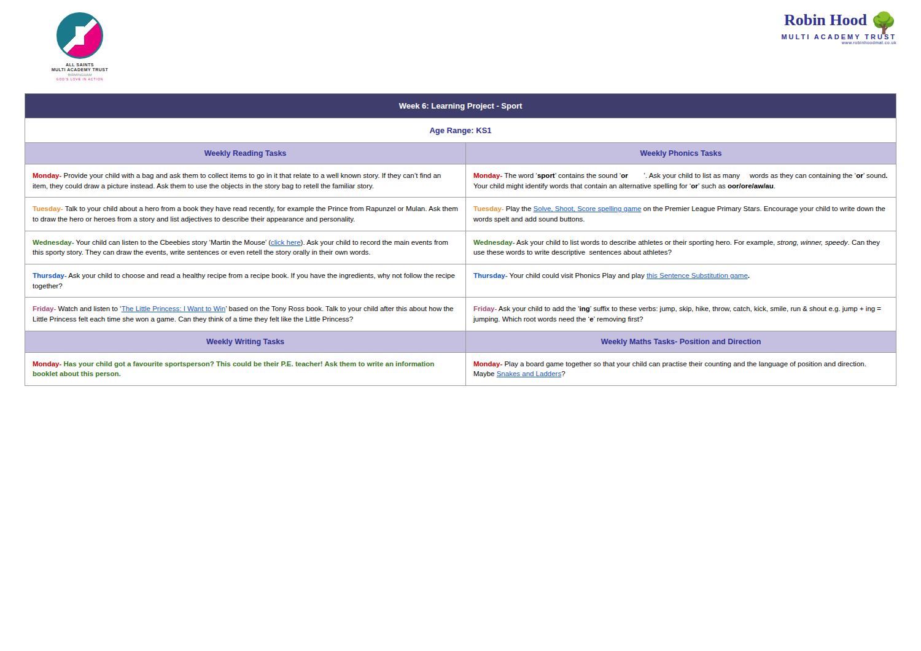ALL SAINTS
MULTI ACADEMY TRUST
BIRMINGHAM
GOD'S LOVE IN ACTION
Robin Hood🌳
MULTI ACADEMY TRUST
www.robinhoodmat.co.uk
| Week 6: Learning Project - Sport |
| Age Range: KS1 |
| Weekly Reading Tasks | Weekly Phonics Tasks |
| Monday- Provide your child with a bag and ask them to collect items to go in it that relate to a well known story. If they can’t find an item, they could draw a picture instead. Ask them to use the objects in the story bag to retell the familiar story. | Monday- The word ‘ sport ’ contains the sound ‘ or ’. Ask your child to list as many words as they can containing the ‘ or ’ sound . Your child might identify words that contain an alternative spelling for ‘ or ’ such as oor/ore/aw/au . |
| Tuesday- Talk to your child about a hero from a book they have read recently, for example the Prince from Rapunzel or Mulan. Ask them to draw the hero or heroes from a story and list adjectives to describe their appearance and personality. | Tuesday- Play the Solve, Shoot, Score spelling game on the Premier League Primary Stars. Encourage your child to write down the words spelt and add sound buttons. |
| Wednesday- Your child can listen to the Cbeebies story ‘Martin the Mouse’ ( click here ). Ask your child to record the main events from this sporty story. They can draw the events, write sentences or even retell the story orally in their own words. | Wednesday- Ask your child to list words to describe athletes or their sporting hero. For example, strong, winner, speedy . Can they use these words to write descriptive sentences about athletes? |
| Thursday- Ask your child to choose and read a healthy recipe from a recipe book. If you have the ingredients, why not follow the recipe together? | Thursday- Your child could visit Phonics Play and play this Sentence Substitution game . |
| Friday- Watch and listen to ‘ The Little Princess: I Want to Win ’ based on the Tony Ross book. Talk to your child after this about how the Little Princess felt each time she won a game. Can they think of a time they felt like the Little Princess? | Friday- Ask your child to add the ‘ ing ’ suffix to these verbs: jump, skip, hike, throw, catch, kick, smile, run & shout e.g. jump + ing = jumping. Which root words need the ‘ e ’ removing first? |
| Weekly Writing Tasks | Weekly Maths Tasks- Position and Direction |
| Monday- Has your child got a favourite sportsperson? This could be their P.E. teacher! Ask them to write an information booklet about this person. | Monday- Play a board game together so that your child can practise their counting and the language of position and direction. Maybe Snakes and Ladders ? |